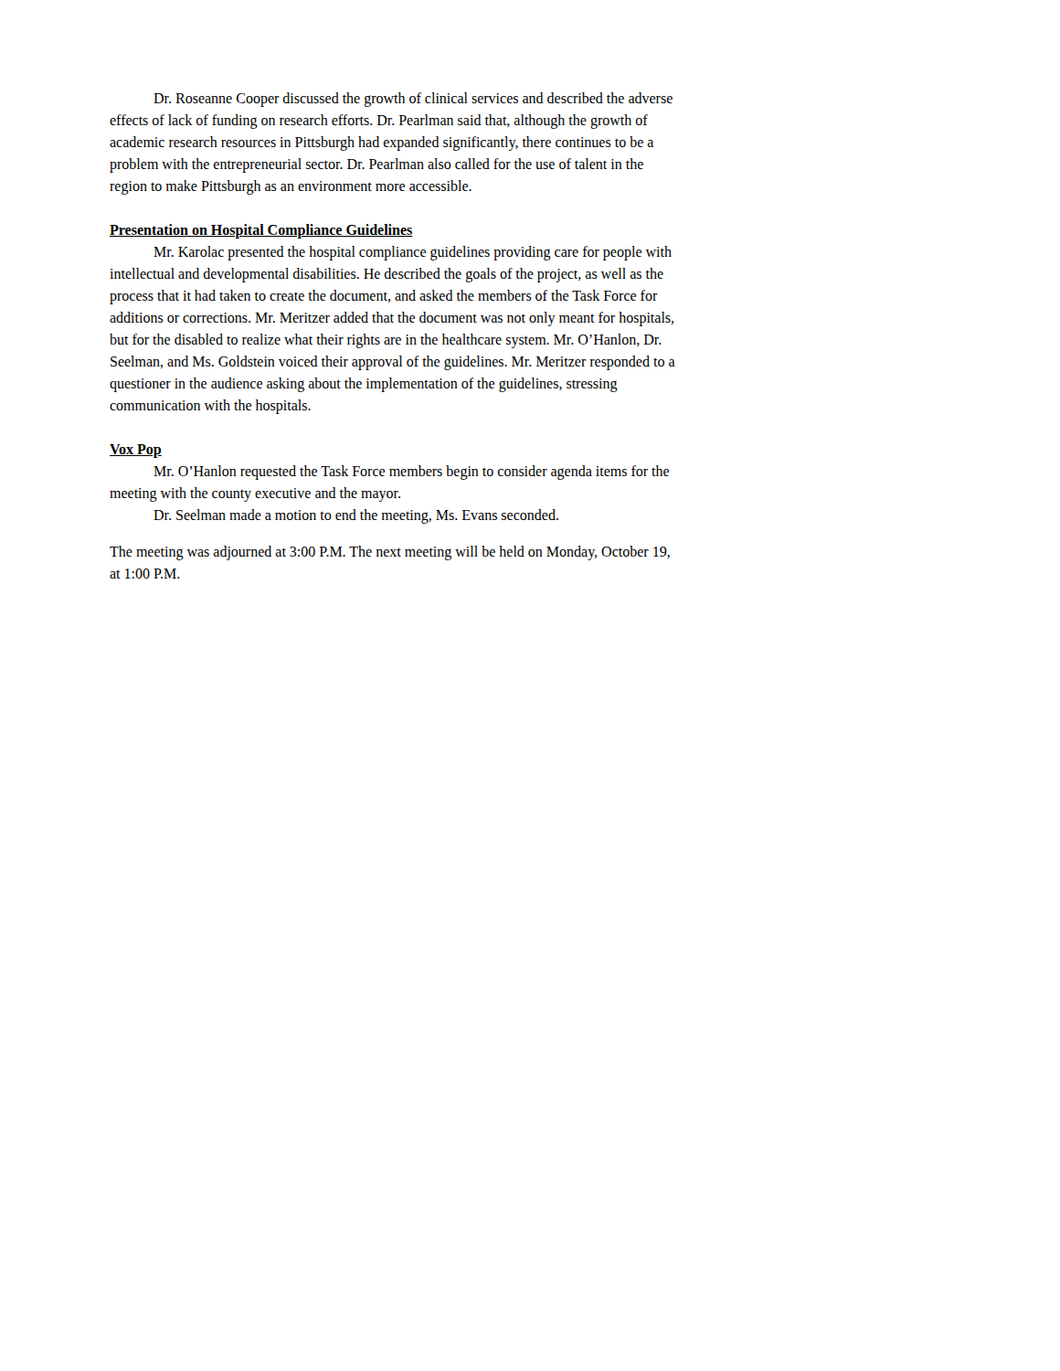Dr. Roseanne Cooper discussed the growth of clinical services and described the adverse effects of lack of funding on research efforts. Dr. Pearlman said that, although the growth of academic research resources in Pittsburgh had expanded significantly, there continues to be a problem with the entrepreneurial sector. Dr. Pearlman also called for the use of talent in the region to make Pittsburgh as an environment more accessible.
Presentation on Hospital Compliance Guidelines
Mr. Karolac presented the hospital compliance guidelines providing care for people with intellectual and developmental disabilities. He described the goals of the project, as well as the process that it had taken to create the document, and asked the members of the Task Force for additions or corrections. Mr. Meritzer added that the document was not only meant for hospitals, but for the disabled to realize what their rights are in the healthcare system. Mr. O’Hanlon, Dr. Seelman, and Ms. Goldstein voiced their approval of the guidelines. Mr. Meritzer responded to a questioner in the audience asking about the implementation of the guidelines, stressing communication with the hospitals.
Vox Pop
Mr. O’Hanlon requested the Task Force members begin to consider agenda items for the meeting with the county executive and the mayor.
Dr. Seelman made a motion to end the meeting, Ms. Evans seconded.
The meeting was adjourned at 3:00 P.M. The next meeting will be held on Monday, October 19, at 1:00 P.M.